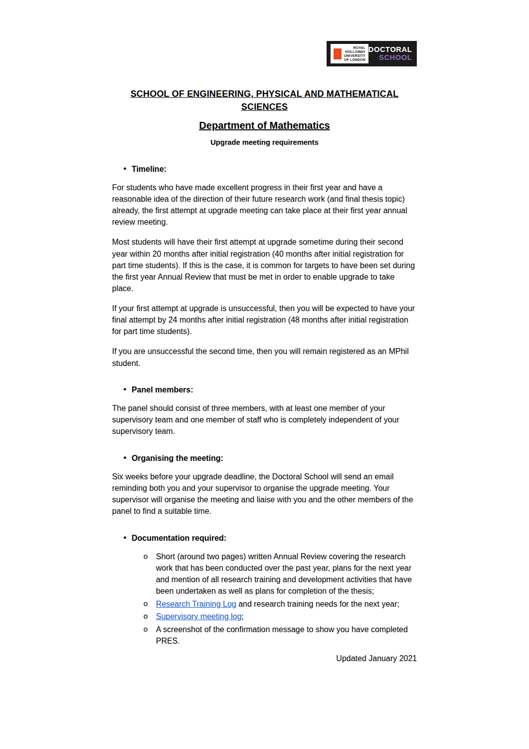| Royal Holloway University of London | Doctoral School |
SCHOOL OF ENGINEERING, PHYSICAL AND MATHEMATICAL SCIENCES
Department of Mathematics
Upgrade meeting requirements
Timeline:
For students who have made excellent progress in their first year and have a reasonable idea of the direction of their future research work (and final thesis topic) already, the first attempt at upgrade meeting can take place at their first year annual review meeting.
Most students will have their first attempt at upgrade sometime during their second year within 20 months after initial registration (40 months after initial registration for part time students). If this is the case, it is common for targets to have been set during the first year Annual Review that must be met in order to enable upgrade to take place.
If your first attempt at upgrade is unsuccessful, then you will be expected to have your final attempt by 24 months after initial registration (48 months after initial registration for part time students).
If you are unsuccessful the second time, then you will remain registered as an MPhil student.
Panel members:
The panel should consist of three members, with at least one member of your supervisory team and one member of staff who is completely independent of your supervisory team.
Organising the meeting:
Six weeks before your upgrade deadline, the Doctoral School will send an email reminding both you and your supervisor to organise the upgrade meeting. Your supervisor will organise the meeting and liaise with you and the other members of the panel to find a suitable time.
Documentation required:
Short (around two pages) written Annual Review covering the research work that has been conducted over the past year, plans for the next year and mention of all research training and development activities that have been undertaken as well as plans for completion of the thesis;
Research Training Log and research training needs for the next year;
Supervisory meeting log;
A screenshot of the confirmation message to show you have completed PRES.
Updated January 2021